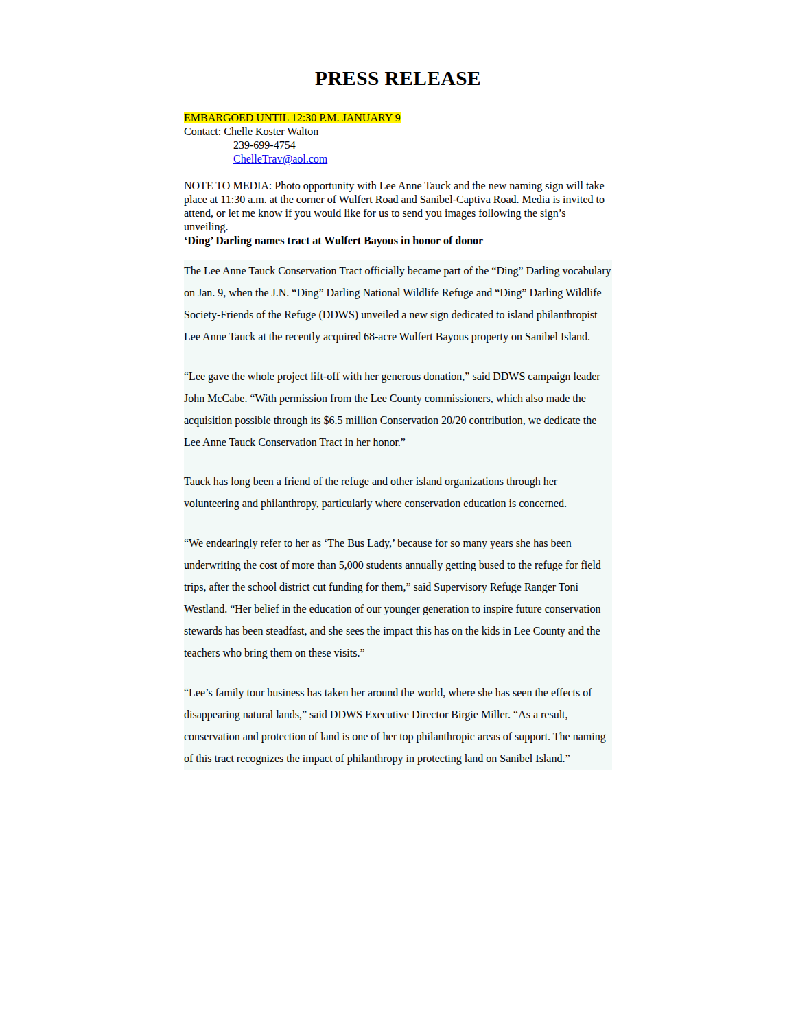PRESS RELEASE
EMBARGOED UNTIL 12:30 P.M. JANUARY 9
Contact: Chelle Koster Walton
239-699-4754
ChelleTrav@aol.com
NOTE TO MEDIA: Photo opportunity with Lee Anne Tauck and the new naming sign will take place at 11:30 a.m. at the corner of Wulfert Road and Sanibel-Captiva Road. Media is invited to attend, or let me know if you would like for us to send you images following the sign’s unveiling.
‘Ding’ Darling names tract at Wulfert Bayous in honor of donor
The Lee Anne Tauck Conservation Tract officially became part of the “Ding” Darling vocabulary on Jan. 9, when the J.N. “Ding” Darling National Wildlife Refuge and “Ding” Darling Wildlife Society-Friends of the Refuge (DDWS) unveiled a new sign dedicated to island philanthropist Lee Anne Tauck at the recently acquired 68-acre Wulfert Bayous property on Sanibel Island.
“Lee gave the whole project lift-off with her generous donation,” said DDWS campaign leader John McCabe. “With permission from the Lee County commissioners, which also made the acquisition possible through its $6.5 million Conservation 20/20 contribution, we dedicate the Lee Anne Tauck Conservation Tract in her honor.”
Tauck has long been a friend of the refuge and other island organizations through her volunteering and philanthropy, particularly where conservation education is concerned.
“We endearingly refer to her as ‘The Bus Lady,’ because for so many years she has been underwriting the cost of more than 5,000 students annually getting bused to the refuge for field trips, after the school district cut funding for them,” said Supervisory Refuge Ranger Toni Westland. “Her belief in the education of our younger generation to inspire future conservation stewards has been steadfast, and she sees the impact this has on the kids in Lee County and the teachers who bring them on these visits.”
“Lee’s family tour business has taken her around the world, where she has seen the effects of disappearing natural lands,” said DDWS Executive Director Birgie Miller. “As a result, conservation and protection of land is one of her top philanthropic areas of support. The naming of this tract recognizes the impact of philanthropy in protecting land on Sanibel Island.”